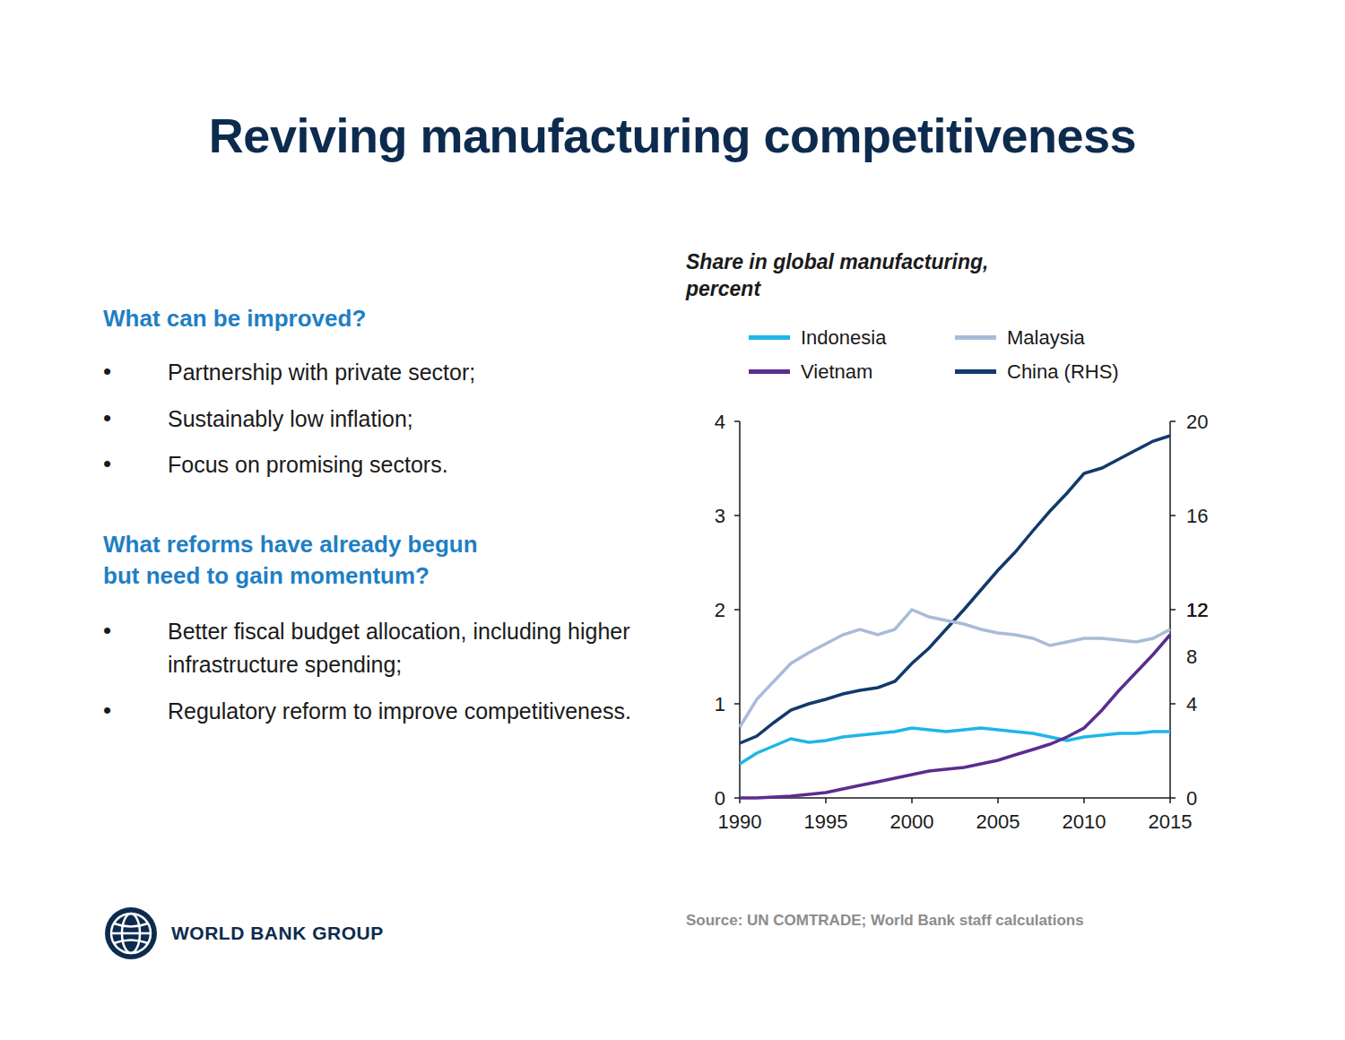Reviving manufacturing competitiveness
What can be improved?
Partnership with private sector;
Sustainably low inflation;
Focus on promising sectors.
What reforms have already begun
but need to gain momentum?
Better fiscal budget allocation, including higher infrastructure spending;
Regulatory reform to improve competitiveness.
Share in global manufacturing,
percent
Indonesia
Malaysia
Vietnam
China (RHS)
4 3 2 1 0 20 16 12 4 0 12 12 8 1990 1995 2000 2005 2010 2015
Source: UN COMTRADE; World Bank staff calculations
WORLD BANK GROUP